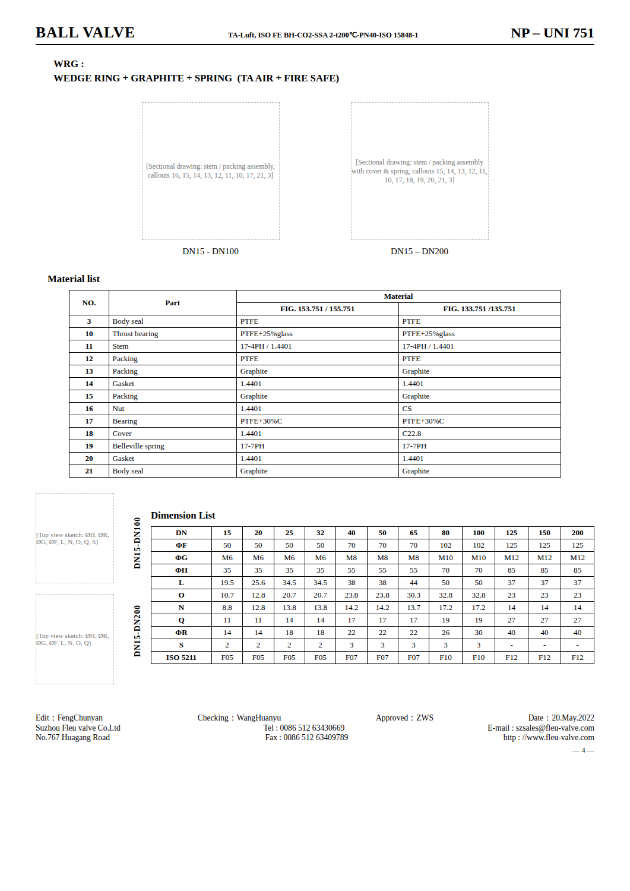BALL VALVE
TA-Luft, ISO FE BH-CO2-SSA 2-t200℃-PN40-ISO 15848-1
NP – UNI 751
WRG :
WEDGE RING + GRAPHITE + SPRING (TA AIR + FIRE SAFE)
[Sectional drawing: stem / packing assembly, callouts 16, 15, 14, 13, 12, 11, 10, 17, 21, 3]
DN15 - DN100
[Sectional drawing: stem / packing assembly with cover & spring, callouts 15, 14, 13, 12, 11, 10, 17, 18, 19, 20, 21, 3]
DN15 – DN200
Material list
| NO. | Part | Material |
| --- | --- | --- |
| FIG. 153.751 / 155.751 | FIG. 133.751 /135.751 |
| 3 | Body seal | PTFE | PTFE |
| 10 | Thrust bearing | PTFE+25%glass | PTFE+25%glass |
| 11 | Stem | 17-4PH / 1.4401 | 17-4PH / 1.4401 |
| 12 | Packing | PTFE | PTFE |
| 13 | Packing | Graphite | Graphite |
| 14 | Gasket | 1.4401 | 1.4401 |
| 15 | Packing | Graphite | Graphite |
| 16 | Nut | 1.4401 | CS |
| 17 | Bearing | PTFE+30%C | PTFE+30%C |
| 18 | Cover | 1.4401 | C22.8 |
| 19 | Belleville spring | 17-7PH | 17-7PH |
| 20 | Gasket | 1.4401 | 1.4401 |
| 21 | Body seal | Graphite | Graphite |
[Top view sketch: ØH, ØR, ØG, ØF, L, N, O, Q, S]
[Top view sketch: ØH, ØR, ØG, ØF, L, N, O, Q]
DN15-DN100
DN15-DN200
Dimension List
| DN | 15 | 20 | 25 | 32 | 40 | 50 | 65 | 80 | 100 | 125 | 150 | 200 |
| --- | --- | --- | --- | --- | --- | --- | --- | --- | --- | --- | --- | --- |
| ΦF | 50 | 50 | 50 | 50 | 70 | 70 | 70 | 102 | 102 | 125 | 125 | 125 |
| ΦG | M6 | M6 | M6 | M6 | M8 | M8 | M8 | M10 | M10 | M12 | M12 | M12 |
| ΦH | 35 | 35 | 35 | 35 | 55 | 55 | 55 | 70 | 70 | 85 | 85 | 85 |
| L | 19.5 | 25.6 | 34.5 | 34.5 | 38 | 38 | 44 | 50 | 50 | 37 | 37 | 37 |
| O | 10.7 | 12.8 | 20.7 | 20.7 | 23.8 | 23.8 | 30.3 | 32.8 | 32.8 | 23 | 23 | 23 |
| N | 8.8 | 12.8 | 13.8 | 13.8 | 14.2 | 14.2 | 13.7 | 17.2 | 17.2 | 14 | 14 | 14 |
| Q | 11 | 11 | 14 | 14 | 17 | 17 | 17 | 19 | 19 | 27 | 27 | 27 |
| ΦR | 14 | 14 | 18 | 18 | 22 | 22 | 22 | 26 | 30 | 40 | 40 | 40 |
| S | 2 | 2 | 2 | 2 | 3 | 3 | 3 | 3 | 3 | - | - | - |
| ISO 5211 | F05 | F05 | F05 | F05 | F07 | F07 | F07 | F10 | F10 | F12 | F12 | F12 |
Edit：FengChunyan Checking：WangHuanyu Approved：ZWS Date：20.May.2022
Suzhou Fleu valve Co.Ltd Tel : 0086 512 63430669 E-mail : szsales@fleu-valve.com
No.767 Huagang Road Fax : 0086 512 63409789 http : //www.fleu-valve.com
— 4 —